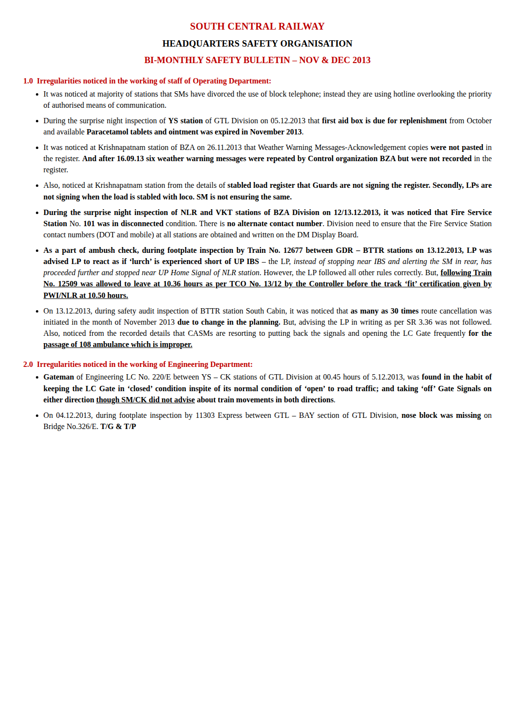SOUTH CENTRAL RAILWAY
HEADQUARTERS SAFETY ORGANISATION
BI-MONTHLY SAFETY BULLETIN – NOV & DEC 2013
1.0 Irregularities noticed in the working of staff of Operating Department:
It was noticed at majority of stations that SMs have divorced the use of block telephone; instead they are using hotline overlooking the priority of authorised means of communication.
During the surprise night inspection of YS station of GTL Division on 05.12.2013 that first aid box is due for replenishment from October and available Paracetamol tablets and ointment was expired in November 2013.
It was noticed at Krishnapatnam station of BZA on 26.11.2013 that Weather Warning Messages-Acknowledgement copies were not pasted in the register. And after 16.09.13 six weather warning messages were repeated by Control organization BZA but were not recorded in the register.
Also, noticed at Krishnapatnam station from the details of stabled load register that Guards are not signing the register. Secondly, LPs are not signing when the load is stabled with loco. SM is not ensuring the same.
During the surprise night inspection of NLR and VKT stations of BZA Division on 12/13.12.2013, it was noticed that Fire Service Station No. 101 was in disconnected condition. There is no alternate contact number. Division need to ensure that the Fire Service Station contact numbers (DOT and mobile) at all stations are obtained and written on the DM Display Board.
As a part of ambush check, during footplate inspection by Train No. 12677 between GDR – BTTR stations on 13.12.2013, LP was advised LP to react as if ‘lurch’ is experienced short of UP IBS – the LP, instead of stopping near IBS and alerting the SM in rear, has proceeded further and stopped near UP Home Signal of NLR station. However, the LP followed all other rules correctly. But, following Train No. 12509 was allowed to leave at 10.36 hours as per TCO No. 13/12 by the Controller before the track ‘fit’ certification given by PWI/NLR at 10.50 hours.
On 13.12.2013, during safety audit inspection of BTTR station South Cabin, it was noticed that as many as 30 times route cancellation was initiated in the month of November 2013 due to change in the planning. But, advising the LP in writing as per SR 3.36 was not followed. Also, noticed from the recorded details that CASMs are resorting to putting back the signals and opening the LC Gate frequently for the passage of 108 ambulance which is improper.
2.0 Irregularities noticed in the working of Engineering Department:
Gateman of Engineering LC No. 220/E between YS – CK stations of GTL Division at 00.45 hours of 5.12.2013, was found in the habit of keeping the LC Gate in ‘closed’ condition inspite of its normal condition of ‘open’ to road traffic; and taking ‘off’ Gate Signals on either direction though SM/CK did not advise about train movements in both directions.
On 04.12.2013, during footplate inspection by 11303 Express between GTL – BAY section of GTL Division, nose block was missing on Bridge No.326/E. T/G & T/P